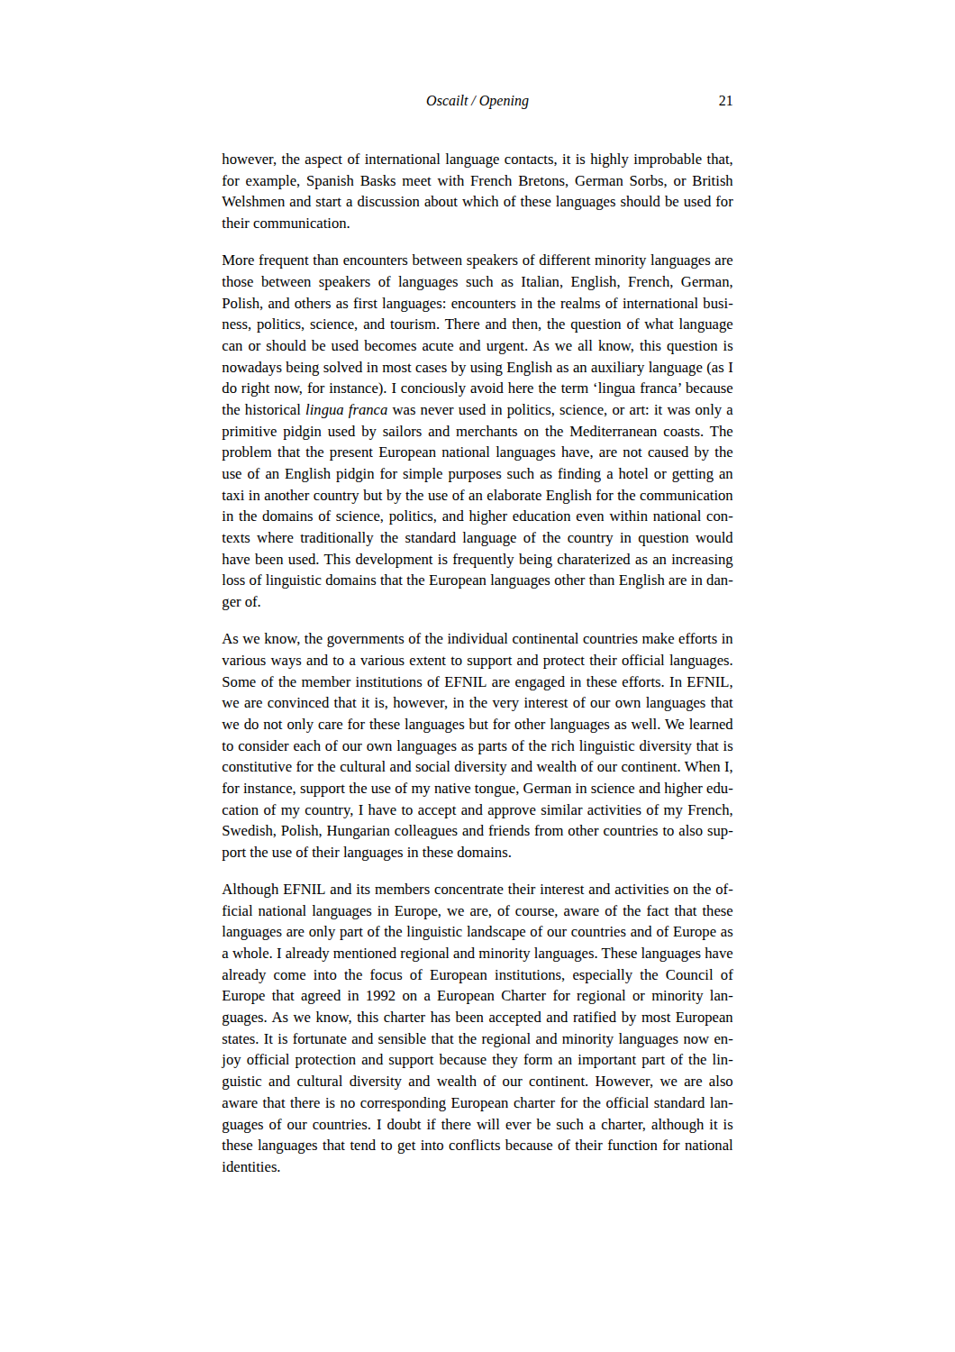Oscailt / Opening 21
however, the aspect of international language contacts, it is highly improbable that, for example, Spanish Basks meet with French Bretons, German Sorbs, or British Welshmen and start a discussion about which of these languages should be used for their communication.
More frequent than encounters between speakers of different minority languages are those between speakers of languages such as Italian, English, French, German, Polish, and others as first languages: encounters in the realms of international business, politics, science, and tourism. There and then, the question of what language can or should be used becomes acute and urgent. As we all know, this question is nowadays being solved in most cases by using English as an auxiliary language (as I do right now, for instance). I conciously avoid here the term ‘lingua franca’ because the historical lingua franca was never used in politics, science, or art: it was only a primitive pidgin used by sailors and merchants on the Mediterranean coasts. The problem that the present European national languages have, are not caused by the use of an English pidgin for simple purposes such as finding a hotel or getting an taxi in another country but by the use of an elaborate English for the communication in the domains of science, politics, and higher education even within national contexts where traditionally the standard language of the country in question would have been used. This development is frequently being charaterized as an increasing loss of linguistic domains that the European languages other than English are in danger of.
As we know, the governments of the individual continental countries make efforts in various ways and to a various extent to support and protect their official languages. Some of the member institutions of EFNIL are engaged in these efforts. In EFNIL, we are convinced that it is, however, in the very interest of our own languages that we do not only care for these languages but for other languages as well. We learned to consider each of our own languages as parts of the rich linguistic diversity that is constitutive for the cultural and social diversity and wealth of our continent. When I, for instance, support the use of my native tongue, German in science and higher education of my country, I have to accept and approve similar activities of my French, Swedish, Polish, Hungarian colleagues and friends from other countries to also support the use of their languages in these domains.
Although EFNIL and its members concentrate their interest and activities on the official national languages in Europe, we are, of course, aware of the fact that these languages are only part of the linguistic landscape of our countries and of Europe as a whole. I already mentioned regional and minority languages. These languages have already come into the focus of European institutions, especially the Council of Europe that agreed in 1992 on a European Charter for regional or minority languages. As we know, this charter has been accepted and ratified by most European states. It is fortunate and sensible that the regional and minority languages now enjoy official protection and support because they form an important part of the linguistic and cultural diversity and wealth of our continent. However, we are also aware that there is no corresponding European charter for the official standard languages of our countries. I doubt if there will ever be such a charter, although it is these languages that tend to get into conflicts because of their function for national identities.